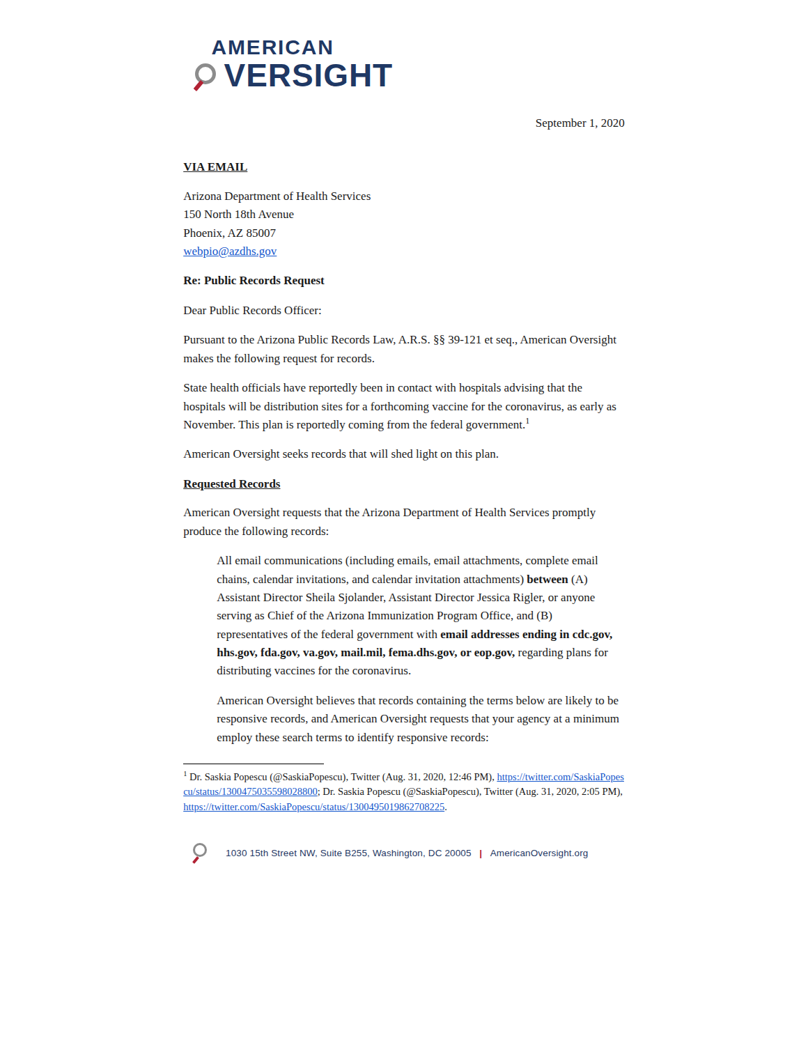AMERICAN
VERSIGHT
September 1, 2020
VIA EMAIL
Arizona Department of Health Services
150 North 18th Avenue
Phoenix, AZ 85007
webpio@azdhs.gov
Re: Public Records Request
Dear Public Records Officer:
Pursuant to the Arizona Public Records Law, A.R.S. §§ 39-121 et seq., American Oversight makes the following request for records.
State health officials have reportedly been in contact with hospitals advising that the hospitals will be distribution sites for a forthcoming vaccine for the coronavirus, as early as November. This plan is reportedly coming from the federal government.1
American Oversight seeks records that will shed light on this plan.
Requested Records
American Oversight requests that the Arizona Department of Health Services promptly produce the following records:
All email communications (including emails, email attachments, complete email chains, calendar invitations, and calendar invitation attachments) between (A) Assistant Director Sheila Sjolander, Assistant Director Jessica Rigler, or anyone serving as Chief of the Arizona Immunization Program Office, and (B) representatives of the federal government with email addresses ending in cdc.gov, hhs.gov, fda.gov, va.gov, mail.mil, fema.dhs.gov, or eop.gov, regarding plans for distributing vaccines for the coronavirus.
American Oversight believes that records containing the terms below are likely to be responsive records, and American Oversight requests that your agency at a minimum employ these search terms to identify responsive records:
1 Dr. Saskia Popescu (@SaskiaPopescu), Twitter (Aug. 31, 2020, 12:46 PM), https://twitter.com/SaskiaPopescu/status/1300475035598028800; Dr. Saskia Popescu (@SaskiaPopescu), Twitter (Aug. 31, 2020, 2:05 PM), https://twitter.com/SaskiaPopescu/status/1300495019862708225.
1030 15th Street NW, Suite B255, Washington, DC 20005|AmericanOversight.org